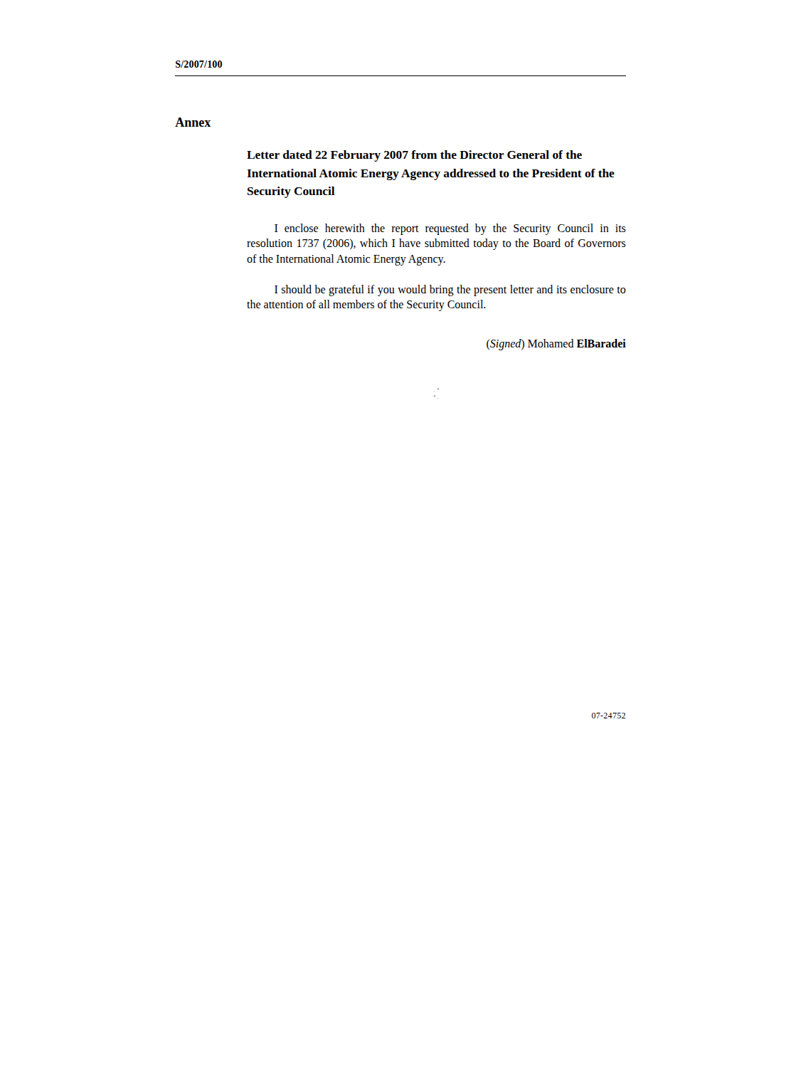S/2007/100
Annex
Letter dated 22 February 2007 from the Director General of the International Atomic Energy Agency addressed to the President of the Security Council
I enclose herewith the report requested by the Security Council in its resolution 1737 (2006), which I have submitted today to the Board of Governors of the International Atomic Energy Agency.
I should be grateful if you would bring the present letter and its enclosure to the attention of all members of the Security Council.
(Signed) Mohamed ElBaradei
․ •
• ․
07-24752